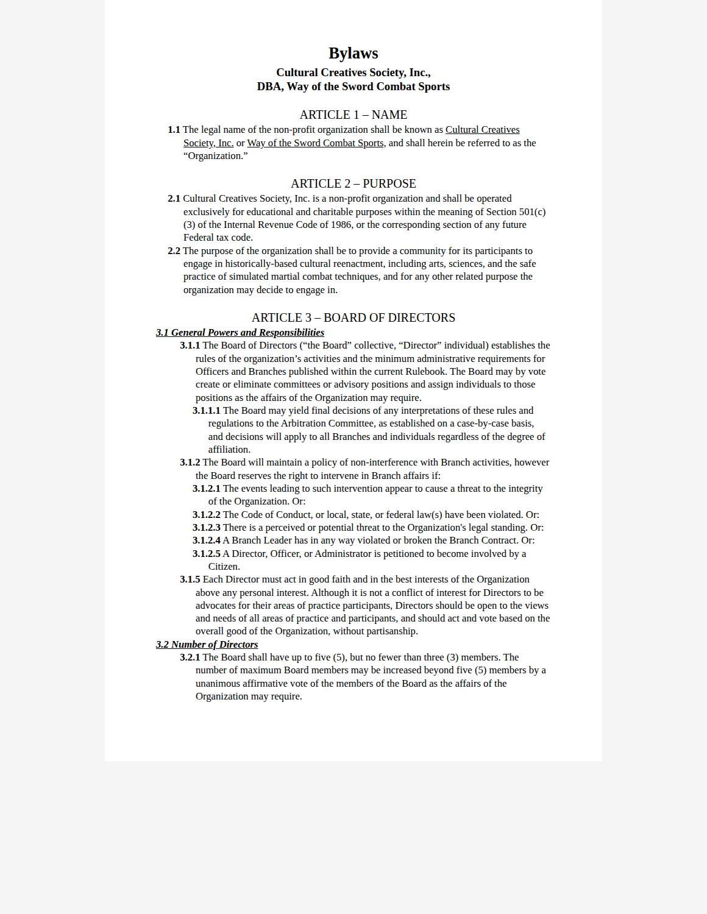Bylaws
Cultural Creatives Society, Inc.,
DBA, Way of the Sword Combat Sports
ARTICLE 1 – NAME
1.1 The legal name of the non-profit organization shall be known as Cultural Creatives Society, Inc. or Way of the Sword Combat Sports, and shall herein be referred to as the “Organization.”
ARTICLE 2 – PURPOSE
2.1 Cultural Creatives Society, Inc. is a non-profit organization and shall be operated exclusively for educational and charitable purposes within the meaning of Section 501(c)(3) of the Internal Revenue Code of 1986, or the corresponding section of any future Federal tax code.
2.2 The purpose of the organization shall be to provide a community for its participants to engage in historically-based cultural reenactment, including arts, sciences, and the safe practice of simulated martial combat techniques, and for any other related purpose the organization may decide to engage in.
ARTICLE 3 – BOARD OF DIRECTORS
3.1 General Powers and Responsibilities
3.1.1 The Board of Directors (“the Board” collective, “Director” individual) establishes the rules of the organization’s activities and the minimum administrative requirements for Officers and Branches published within the current Rulebook. The Board may by vote create or eliminate committees or advisory positions and assign individuals to those positions as the affairs of the Organization may require.
3.1.1.1 The Board may yield final decisions of any interpretations of these rules and regulations to the Arbitration Committee, as established on a case-by-case basis, and decisions will apply to all Branches and individuals regardless of the degree of affiliation.
3.1.2 The Board will maintain a policy of non-interference with Branch activities, however the Board reserves the right to intervene in Branch affairs if:
3.1.2.1 The events leading to such intervention appear to cause a threat to the integrity of the Organization. Or:
3.1.2.2 The Code of Conduct, or local, state, or federal law(s) have been violated. Or:
3.1.2.3 There is a perceived or potential threat to the Organization's legal standing. Or:
3.1.2.4 A Branch Leader has in any way violated or broken the Branch Contract. Or:
3.1.2.5 A Director, Officer, or Administrator is petitioned to become involved by a Citizen.
3.1.5 Each Director must act in good faith and in the best interests of the Organization above any personal interest. Although it is not a conflict of interest for Directors to be advocates for their areas of practice participants, Directors should be open to the views and needs of all areas of practice and participants, and should act and vote based on the overall good of the Organization, without partisanship.
3.2 Number of Directors
3.2.1 The Board shall have up to five (5), but no fewer than three (3) members. The number of maximum Board members may be increased beyond five (5) members by a unanimous affirmative vote of the members of the Board as the affairs of the Organization may require.